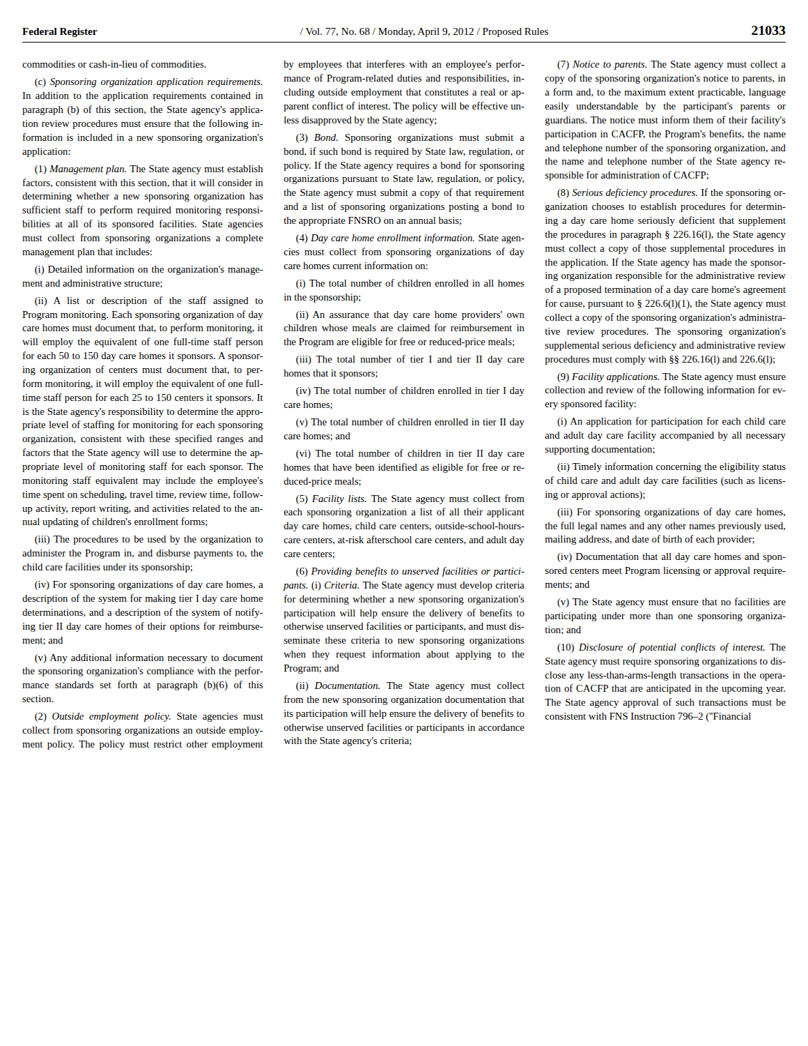Federal Register / Vol. 77, No. 68 / Monday, April 9, 2012 / Proposed Rules 21033
commodities or cash-in-lieu of commodities.
(c) Sponsoring organization application requirements. In addition to the application requirements contained in paragraph (b) of this section, the State agency's application review procedures must ensure that the following information is included in a new sponsoring organization's application:
(1) Management plan. The State agency must establish factors, consistent with this section, that it will consider in determining whether a new sponsoring organization has sufficient staff to perform required monitoring responsibilities at all of its sponsored facilities. State agencies must collect from sponsoring organizations a complete management plan that includes:
(i) Detailed information on the organization's management and administrative structure;
(ii) A list or description of the staff assigned to Program monitoring. Each sponsoring organization of day care homes must document that, to perform monitoring, it will employ the equivalent of one full-time staff person for each 50 to 150 day care homes it sponsors. A sponsoring organization of centers must document that, to perform monitoring, it will employ the equivalent of one full-time staff person for each 25 to 150 centers it sponsors. It is the State agency's responsibility to determine the appropriate level of staffing for monitoring for each sponsoring organization, consistent with these specified ranges and factors that the State agency will use to determine the appropriate level of monitoring staff for each sponsor. The monitoring staff equivalent may include the employee's time spent on scheduling, travel time, review time, follow-up activity, report writing, and activities related to the annual updating of children's enrollment forms;
(iii) The procedures to be used by the organization to administer the Program in, and disburse payments to, the child care facilities under its sponsorship;
(iv) For sponsoring organizations of day care homes, a description of the system for making tier I day care home determinations, and a description of the system of notifying tier II day care homes of their options for reimbursement; and
(v) Any additional information necessary to document the sponsoring organization's compliance with the performance standards set forth at paragraph (b)(6) of this section.
(2) Outside employment policy. State agencies must collect from sponsoring organizations an outside employment policy. The policy must restrict other employment by employees that interferes with an employee's performance of Program-related duties and responsibilities, including outside employment that constitutes a real or apparent conflict of interest. The policy will be effective unless disapproved by the State agency;
(3) Bond. Sponsoring organizations must submit a bond, if such bond is required by State law, regulation, or policy. If the State agency requires a bond for sponsoring organizations pursuant to State law, regulation, or policy, the State agency must submit a copy of that requirement and a list of sponsoring organizations posting a bond to the appropriate FNSRO on an annual basis;
(4) Day care home enrollment information. State agencies must collect from sponsoring organizations of day care homes current information on:
(i) The total number of children enrolled in all homes in the sponsorship;
(ii) An assurance that day care home providers' own children whose meals are claimed for reimbursement in the Program are eligible for free or reduced-price meals;
(iii) The total number of tier I and tier II day care homes that it sponsors;
(iv) The total number of children enrolled in tier I day care homes;
(v) The total number of children enrolled in tier II day care homes; and
(vi) The total number of children in tier II day care homes that have been identified as eligible for free or reduced-price meals;
(5) Facility lists. The State agency must collect from each sponsoring organization a list of all their applicant day care homes, child care centers, outside-school-hours-care centers, at-risk afterschool care centers, and adult day care centers;
(6) Providing benefits to unserved facilities or participants. (i) Criteria. The State agency must develop criteria for determining whether a new sponsoring organization's participation will help ensure the delivery of benefits to otherwise unserved facilities or participants, and must disseminate these criteria to new sponsoring organizations when they request information about applying to the Program; and
(ii) Documentation. The State agency must collect from the new sponsoring organization documentation that its participation will help ensure the delivery of benefits to otherwise unserved facilities or participants in accordance with the State agency's criteria;
(7) Notice to parents. The State agency must collect a copy of the sponsoring organization's notice to parents, in a form and, to the maximum extent practicable, language easily understandable by the participant's parents or guardians. The notice must inform them of their facility's participation in CACFP, the Program's benefits, the name and telephone number of the sponsoring organization, and the name and telephone number of the State agency responsible for administration of CACFP;
(8) Serious deficiency procedures. If the sponsoring organization chooses to establish procedures for determining a day care home seriously deficient that supplement the procedures in paragraph § 226.16(l), the State agency must collect a copy of those supplemental procedures in the application. If the State agency has made the sponsoring organization responsible for the administrative review of a proposed termination of a day care home's agreement for cause, pursuant to § 226.6(l)(1), the State agency must collect a copy of the sponsoring organization's administrative review procedures. The sponsoring organization's supplemental serious deficiency and administrative review procedures must comply with §§ 226.16(l) and 226.6(l);
(9) Facility applications. The State agency must ensure collection and review of the following information for every sponsored facility:
(i) An application for participation for each child care and adult day care facility accompanied by all necessary supporting documentation;
(ii) Timely information concerning the eligibility status of child care and adult day care facilities (such as licensing or approval actions);
(iii) For sponsoring organizations of day care homes, the full legal names and any other names previously used, mailing address, and date of birth of each provider;
(iv) Documentation that all day care homes and sponsored centers meet Program licensing or approval requirements; and
(v) The State agency must ensure that no facilities are participating under more than one sponsoring organization; and
(10) Disclosure of potential conflicts of interest. The State agency must require sponsoring organizations to disclose any less-than-arms-length transactions in the operation of CACFP that are anticipated in the upcoming year. The State agency approval of such transactions must be consistent with FNS Instruction 796–2 (''Financial